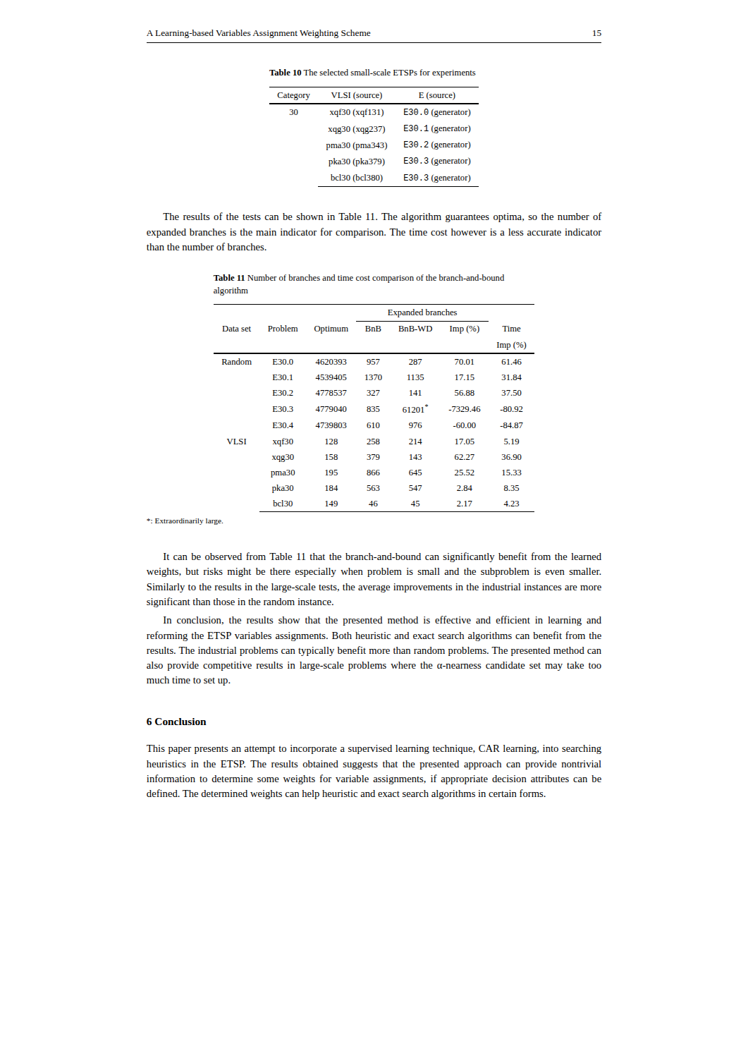A Learning-based Variables Assignment Weighting Scheme 15
Table 10 The selected small-scale ETSPs for experiments
| Category | VLSI (source) | E (source) |
| --- | --- | --- |
| 30 | xqf30 (xqf131) | E30.0 (generator) |
| xqg30 (xqg237) | E30.1 (generator) |
| pma30 (pma343) | E30.2 (generator) |
| pka30 (pka379) | E30.3 (generator) |
| bcl30 (bcl380) | E30.3 (generator) |
The results of the tests can be shown in Table 11. The algorithm guarantees optima, so the number of expanded branches is the main indicator for comparison. The time cost however is a less accurate indicator than the number of branches.
Table 11 Number of branches and time cost comparison of the branch-and-bound algorithm
| Data set | Problem | Optimum | Expanded branches | Time |
| --- | --- | --- | --- | --- |
| BnB | BnB-WD | Imp (%) |
| | | | | | | Imp (%) |
| Random | E30.0 | 4620393 | 957 | 287 | 70.01 | 61.46 |
| E30.1 | 4539405 | 1370 | 1135 | 17.15 | 31.84 |
| E30.2 | 4778537 | 327 | 141 | 56.88 | 37.50 |
| E30.3 | 4779040 | 835 | 61201 * | -7329.46 | -80.92 |
| E30.4 | 4739803 | 610 | 976 | -60.00 | -84.87 |
| VLSI | xqf30 | 128 | 258 | 214 | 17.05 | 5.19 |
| xqg30 | 158 | 379 | 143 | 62.27 | 36.90 |
| pma30 | 195 | 866 | 645 | 25.52 | 15.33 |
| pka30 | 184 | 563 | 547 | 2.84 | 8.35 |
| bcl30 | 149 | 46 | 45 | 2.17 | 4.23 |
*: Extraordinarily large.
It can be observed from Table 11 that the branch-and-bound can significantly benefit from the learned weights, but risks might be there especially when problem is small and the subproblem is even smaller. Similarly to the results in the large-scale tests, the average improvements in the industrial instances are more significant than those in the random instance.
In conclusion, the results show that the presented method is effective and efficient in learning and reforming the ETSP variables assignments. Both heuristic and exact search algorithms can benefit from the results. The industrial problems can typically benefit more than random problems. The presented method can also provide competitive results in large-scale problems where the α-nearness candidate set may take too much time to set up.
6 Conclusion
This paper presents an attempt to incorporate a supervised learning technique, CAR learning, into searching heuristics in the ETSP. The results obtained suggests that the presented approach can provide nontrivial information to determine some weights for variable assignments, if appropriate decision attributes can be defined. The determined weights can help heuristic and exact search algorithms in certain forms.